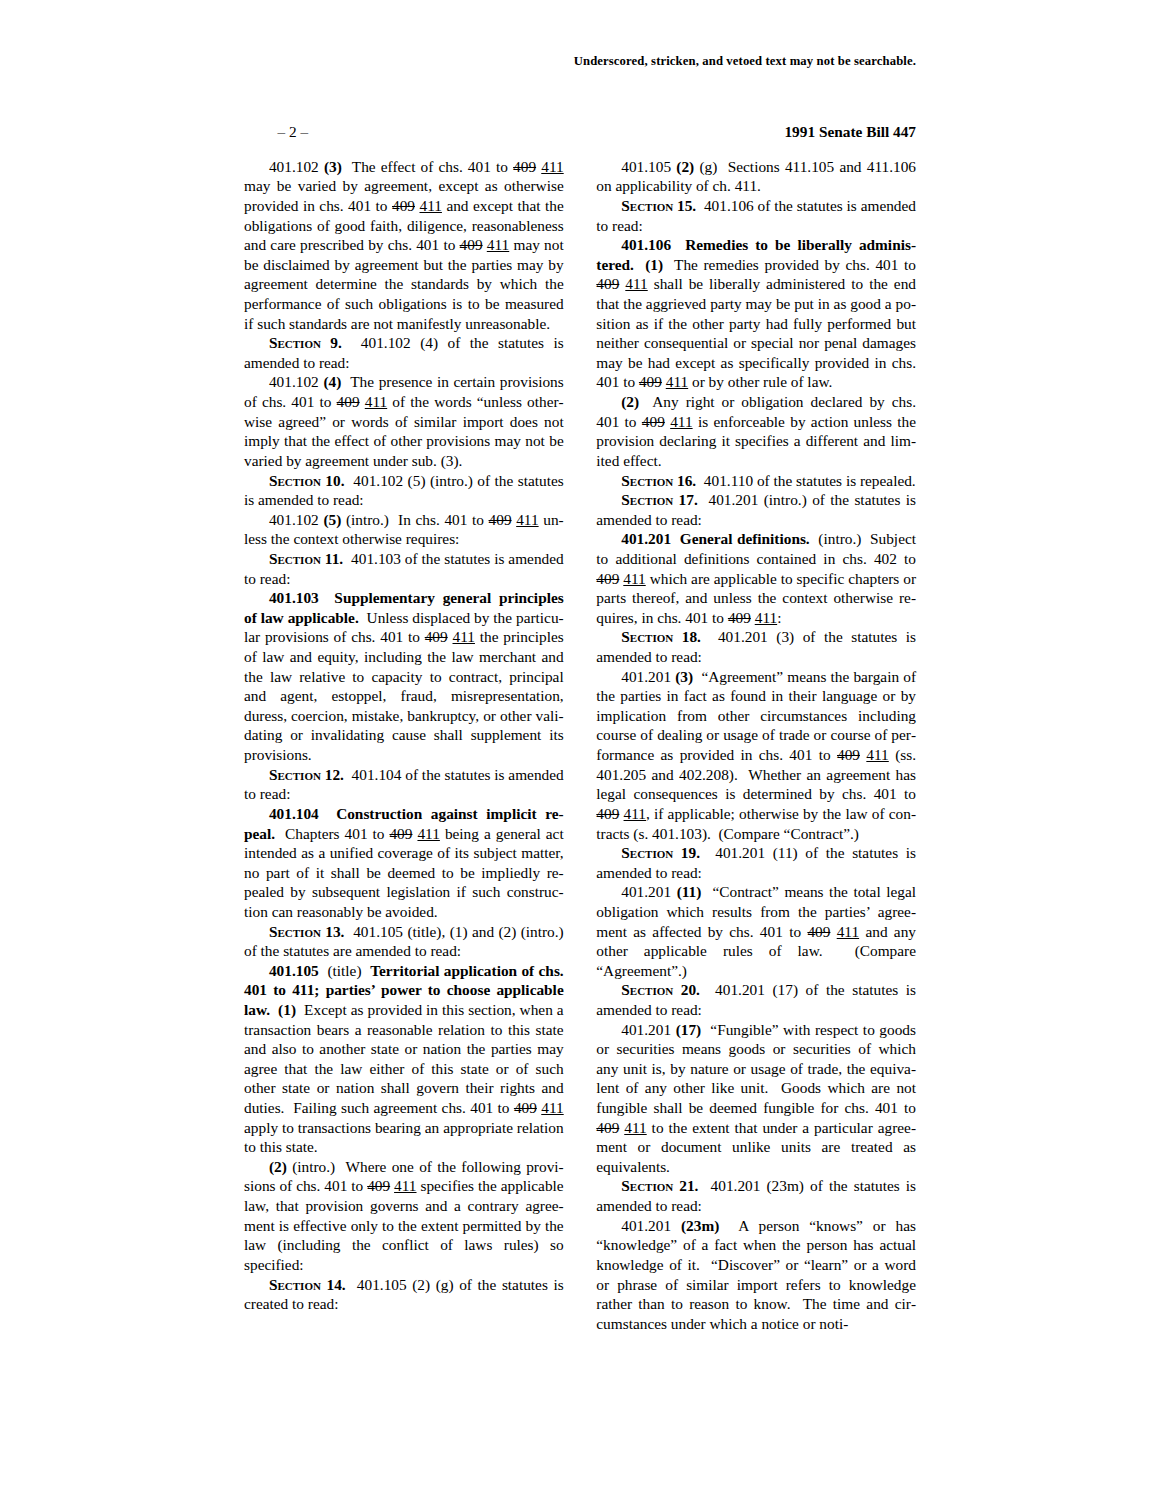Underscored, stricken, and vetoed text may not be searchable.
– 2 – 1991 Senate Bill 447
401.102 (3) The effect of chs. 401 to 409 411 may be varied by agreement, except as otherwise provided in chs. 401 to 409 411 and except that the obligations of good faith, diligence, reasonableness and care prescribed by chs. 401 to 409 411 may not be disclaimed by agreement but the parties may by agreement determine the standards by which the performance of such obligations is to be measured if such standards are not manifestly unreasonable.
Section 9. 401.102 (4) of the statutes is amended to read:
401.102 (4) The presence in certain provisions of chs. 401 to 409 411 of the words “unless otherwise agreed” or words of similar import does not imply that the effect of other provisions may not be varied by agreement under sub. (3).
Section 10. 401.102 (5) (intro.) of the statutes is amended to read:
401.102 (5) (intro.) In chs. 401 to 409 411 unless the context otherwise requires:
Section 11. 401.103 of the statutes is amended to read:
401.103 Supplementary general principles of law applicable. Unless displaced by the particular provisions of chs. 401 to 409 411 the principles of law and equity, including the law merchant and the law relative to capacity to contract, principal and agent, estoppel, fraud, misrepresentation, duress, coercion, mistake, bankruptcy, or other validating or invalidating cause shall supplement its provisions.
Section 12. 401.104 of the statutes is amended to read:
401.104 Construction against implicit repeal. Chapters 401 to 409 411 being a general act intended as a unified coverage of its subject matter, no part of it shall be deemed to be impliedly repealed by subsequent legislation if such construction can reasonably be avoided.
Section 13. 401.105 (title), (1) and (2) (intro.) of the statutes are amended to read:
401.105 (title) Territorial application of chs. 401 to 411; parties’ power to choose applicable law. (1) Except as provided in this section, when a transaction bears a reasonable relation to this state and also to another state or nation the parties may agree that the law either of this state or of such other state or nation shall govern their rights and duties. Failing such agreement chs. 401 to 409 411 apply to transactions bearing an appropriate relation to this state.
(2) (intro.) Where one of the following provisions of chs. 401 to 409 411 specifies the applicable law, that provision governs and a contrary agreement is effective only to the extent permitted by the law (including the conflict of laws rules) so specified:
Section 14. 401.105 (2) (g) of the statutes is created to read:
401.105 (2) (g) Sections 411.105 and 411.106 on applicability of ch. 411.
Section 15. 401.106 of the statutes is amended to read:
401.106 Remedies to be liberally administered. (1) The remedies provided by chs. 401 to 409 411 shall be liberally administered to the end that the aggrieved party may be put in as good a position as if the other party had fully performed but neither consequential or special nor penal damages may be had except as specifically provided in chs. 401 to 409 411 or by other rule of law.
(2) Any right or obligation declared by chs. 401 to 409 411 is enforceable by action unless the provision declaring it specifies a different and limited effect.
Section 16. 401.110 of the statutes is repealed.
Section 17. 401.201 (intro.) of the statutes is amended to read:
401.201 General definitions. (intro.) Subject to additional definitions contained in chs. 402 to 409 411 which are applicable to specific chapters or parts thereof, and unless the context otherwise requires, in chs. 401 to 409 411:
Section 18. 401.201 (3) of the statutes is amended to read:
401.201 (3) “Agreement” means the bargain of the parties in fact as found in their language or by implication from other circumstances including course of dealing or usage of trade or course of performance as provided in chs. 401 to 409 411 (ss. 401.205 and 402.208). Whether an agreement has legal consequences is determined by chs. 401 to 409 411, if applicable; otherwise by the law of contracts (s. 401.103). (Compare “Contract”.)
Section 19. 401.201 (11) of the statutes is amended to read:
401.201 (11) “Contract” means the total legal obligation which results from the parties’ agreement as affected by chs. 401 to 409 411 and any other applicable rules of law. (Compare “Agreement”.)
Section 20. 401.201 (17) of the statutes is amended to read:
401.201 (17) “Fungible” with respect to goods or securities means goods or securities of which any unit is, by nature or usage of trade, the equivalent of any other like unit. Goods which are not fungible shall be deemed fungible for chs. 401 to 409 411 to the extent that under a particular agreement or document unlike units are treated as equivalents.
Section 21. 401.201 (23m) of the statutes is amended to read:
401.201 (23m) A person “knows” or has “knowledge” of a fact when the person has actual knowledge of it. “Discover” or “learn” or a word or phrase of similar import refers to knowledge rather than to reason to know. The time and circumstances under which a notice or noti-